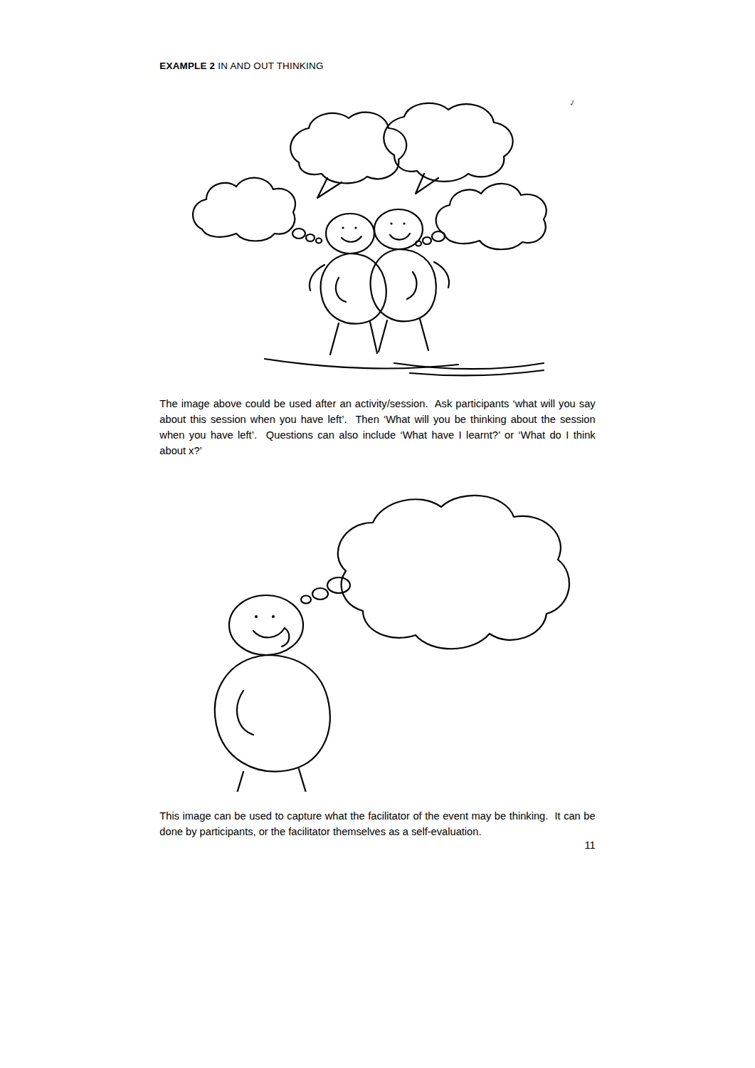Example 2 In and Out Thinking
✓
Two stick figures with speech bubbles and thought bubbles A hand-drawn style illustration of two stick figures standing side by side. Each has an empty speech bubble above and an empty thought bubble to the side, for writing in what they would say and what they would think.
The image above could be used after an activity/session. Ask participants ‘what will you say about this session when you have left’. Then ‘What will you be thinking about the session when you have left’. Questions can also include ‘What have I learnt?’ or ‘What do I think about x?’
A single stick figure with a large empty thought bubble A hand-drawn style illustration of one stick figure looking up at a large empty thought cloud, for recording what the facilitator may be thinking.
This image can be used to capture what the facilitator of the event may be thinking. It can be done by participants, or the facilitator themselves as a self-evaluation.
11